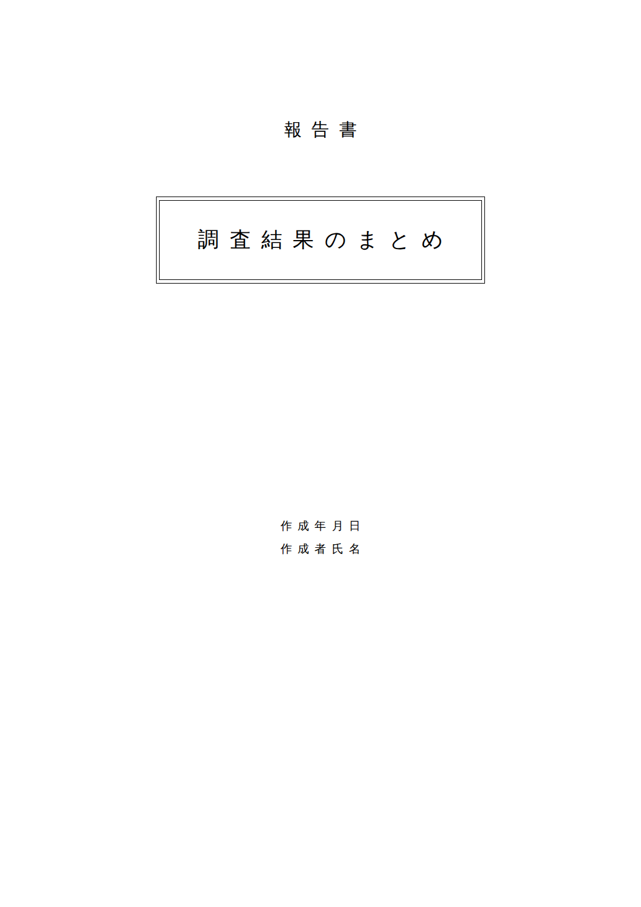報告書
調査結果のまとめ
作成年月日
作成者氏名